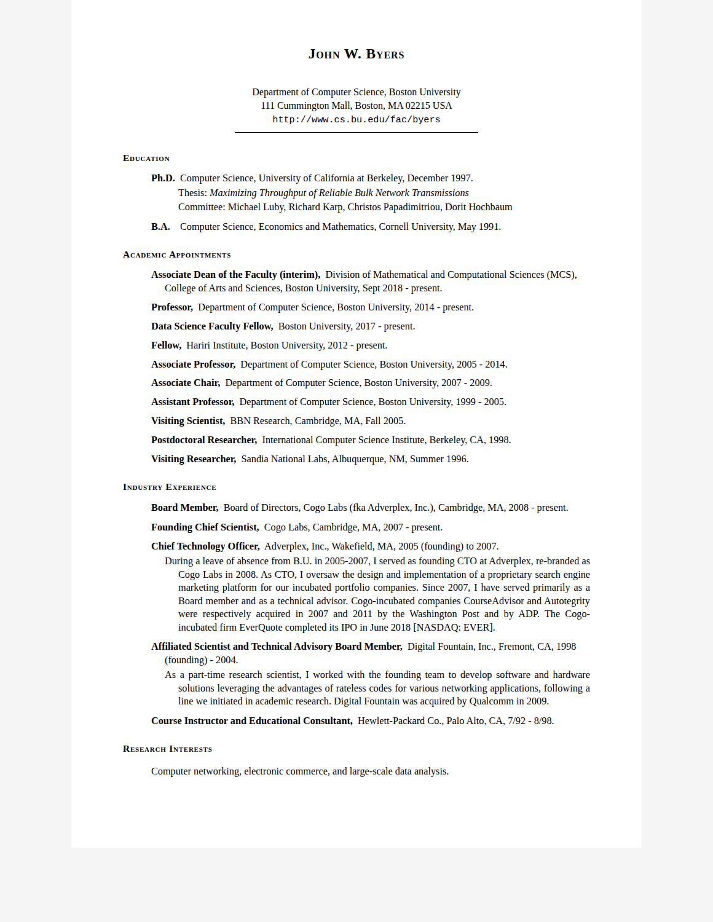John W. Byers
Department of Computer Science, Boston University
111 Cummington Mall, Boston, MA 02215 USA
http://www.cs.bu.edu/fac/byers
Education
Ph.D. Computer Science, University of California at Berkeley, December 1997.
Thesis: Maximizing Throughput of Reliable Bulk Network Transmissions
Committee: Michael Luby, Richard Karp, Christos Papadimitriou, Dorit Hochbaum
B.A. Computer Science, Economics and Mathematics, Cornell University, May 1991.
Academic Appointments
Associate Dean of the Faculty (interim), Division of Mathematical and Computational Sciences (MCS), College of Arts and Sciences, Boston University, Sept 2018 - present.
Professor, Department of Computer Science, Boston University, 2014 - present.
Data Science Faculty Fellow, Boston University, 2017 - present.
Fellow, Hariri Institute, Boston University, 2012 - present.
Associate Professor, Department of Computer Science, Boston University, 2005 - 2014.
Associate Chair, Department of Computer Science, Boston University, 2007 - 2009.
Assistant Professor, Department of Computer Science, Boston University, 1999 - 2005.
Visiting Scientist, BBN Research, Cambridge, MA, Fall 2005.
Postdoctoral Researcher, International Computer Science Institute, Berkeley, CA, 1998.
Visiting Researcher, Sandia National Labs, Albuquerque, NM, Summer 1996.
Industry Experience
Board Member, Board of Directors, Cogo Labs (fka Adverplex, Inc.), Cambridge, MA, 2008 - present.
Founding Chief Scientist, Cogo Labs, Cambridge, MA, 2007 - present.
Chief Technology Officer, Adverplex, Inc., Wakefield, MA, 2005 (founding) to 2007.
During a leave of absence from B.U. in 2005-2007, I served as founding CTO at Adverplex, re-branded as Cogo Labs in 2008. As CTO, I oversaw the design and implementation of a proprietary search engine marketing platform for our incubated portfolio companies. Since 2007, I have served primarily as a Board member and as a technical advisor. Cogo-incubated companies CourseAdvisor and Autotegrity were respectively acquired in 2007 and 2011 by the Washington Post and by ADP. The Cogo-incubated firm EverQuote completed its IPO in June 2018 [NASDAQ: EVER].
Affiliated Scientist and Technical Advisory Board Member, Digital Fountain, Inc., Fremont, CA, 1998 (founding) - 2004.
As a part-time research scientist, I worked with the founding team to develop software and hardware solutions leveraging the advantages of rateless codes for various networking applications, following a line we initiated in academic research. Digital Fountain was acquired by Qualcomm in 2009.
Course Instructor and Educational Consultant, Hewlett-Packard Co., Palo Alto, CA, 7/92 - 8/98.
Research Interests
Computer networking, electronic commerce, and large-scale data analysis.